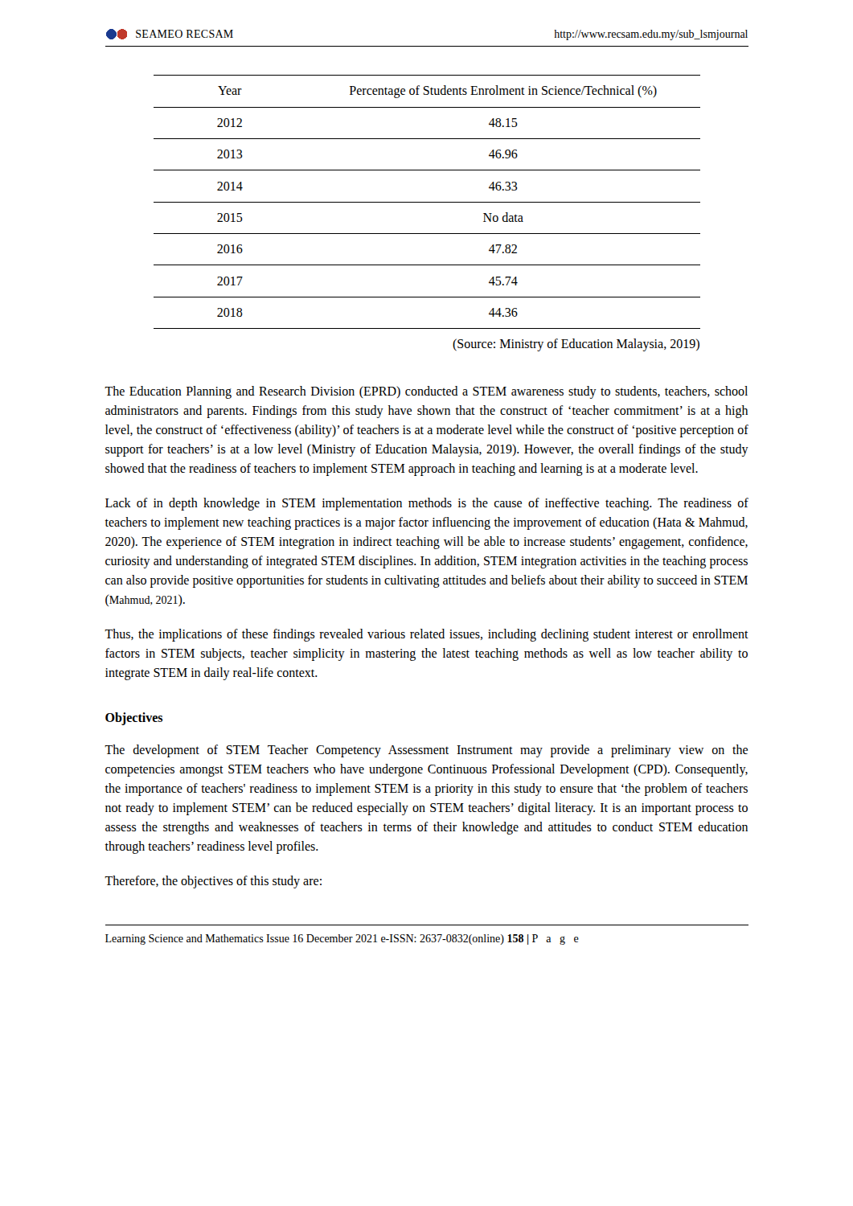SEAMEO RECSAM
http://www.recsam.edu.my/sub_lsmjournal
| Year | Percentage of Students Enrolment in Science/Technical (%) |
| --- | --- |
| 2012 | 48.15 |
| 2013 | 46.96 |
| 2014 | 46.33 |
| 2015 | No data |
| 2016 | 47.82 |
| 2017 | 45.74 |
| 2018 | 44.36 |
(Source: Ministry of Education Malaysia, 2019)
The Education Planning and Research Division (EPRD) conducted a STEM awareness study to students, teachers, school administrators and parents. Findings from this study have shown that the construct of ‘teacher commitment’ is at a high level, the construct of ‘effectiveness (ability)’ of teachers is at a moderate level while the construct of ‘positive perception of support for teachers’ is at a low level (Ministry of Education Malaysia, 2019). However, the overall findings of the study showed that the readiness of teachers to implement STEM approach in teaching and learning is at a moderate level.
Lack of in depth knowledge in STEM implementation methods is the cause of ineffective teaching. The readiness of teachers to implement new teaching practices is a major factor influencing the improvement of education (Hata & Mahmud, 2020). The experience of STEM integration in indirect teaching will be able to increase students’ engagement, confidence, curiosity and understanding of integrated STEM disciplines. In addition, STEM integration activities in the teaching process can also provide positive opportunities for students in cultivating attitudes and beliefs about their ability to succeed in STEM (Mahmud, 2021).
Thus, the implications of these findings revealed various related issues, including declining student interest or enrollment factors in STEM subjects, teacher simplicity in mastering the latest teaching methods as well as low teacher ability to integrate STEM in daily real-life context.
Objectives
The development of STEM Teacher Competency Assessment Instrument may provide a preliminary view on the competencies amongst STEM teachers who have undergone Continuous Professional Development (CPD). Consequently, the importance of teachers' readiness to implement STEM is a priority in this study to ensure that ‘the problem of teachers not ready to implement STEM’ can be reduced especially on STEM teachers’ digital literacy. It is an important process to assess the strengths and weaknesses of teachers in terms of their knowledge and attitudes to conduct STEM education through teachers’ readiness level profiles.
Therefore, the objectives of this study are:
Learning Science and Mathematics Issue 16 December 2021 e-ISSN: 2637-0832(online) 158 | P a g e